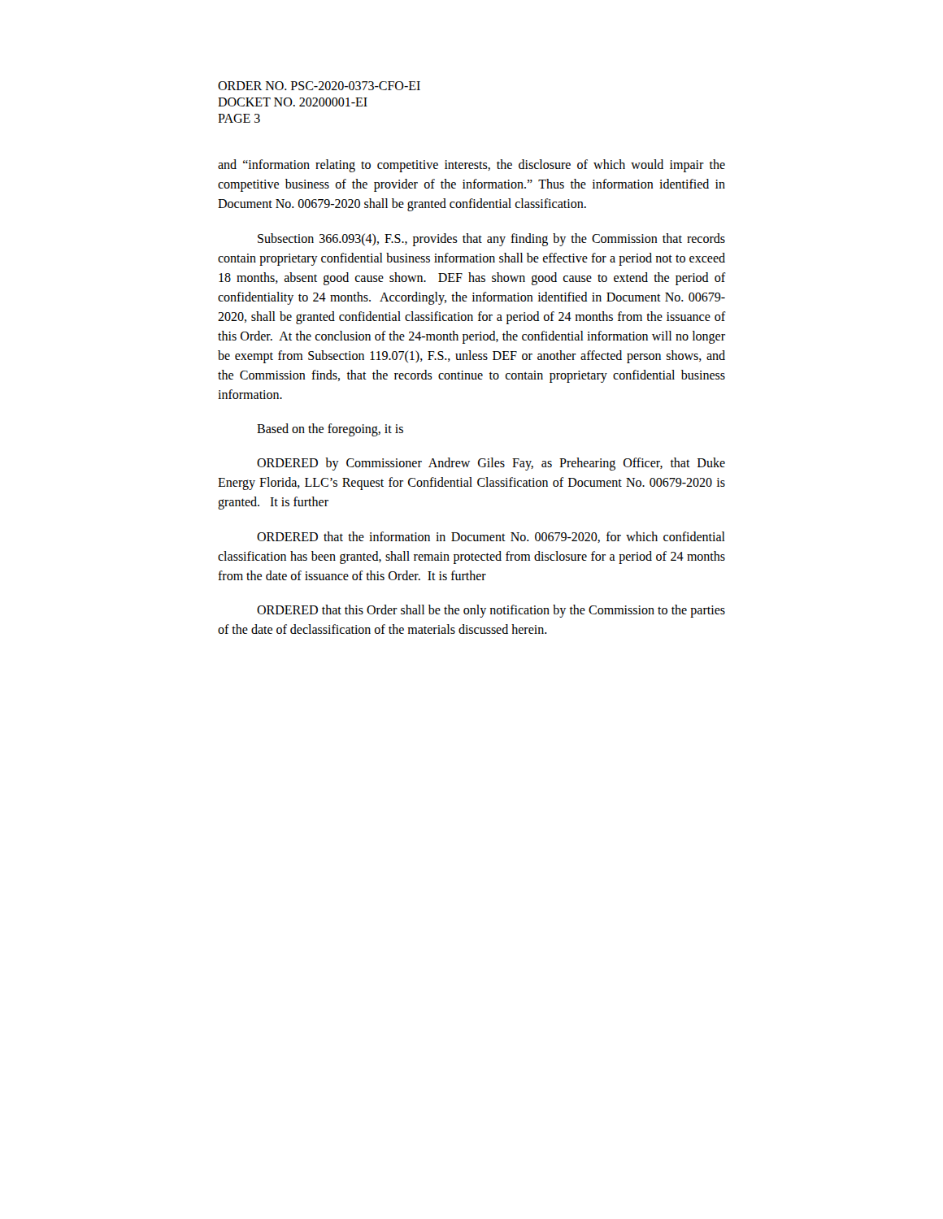ORDER NO. PSC-2020-0373-CFO-EI
DOCKET NO. 20200001-EI
PAGE 3
and “information relating to competitive interests, the disclosure of which would impair the competitive business of the provider of the information.” Thus the information identified in Document No. 00679-2020 shall be granted confidential classification.
Subsection 366.093(4), F.S., provides that any finding by the Commission that records contain proprietary confidential business information shall be effective for a period not to exceed 18 months, absent good cause shown. DEF has shown good cause to extend the period of confidentiality to 24 months. Accordingly, the information identified in Document No. 00679-2020, shall be granted confidential classification for a period of 24 months from the issuance of this Order. At the conclusion of the 24-month period, the confidential information will no longer be exempt from Subsection 119.07(1), F.S., unless DEF or another affected person shows, and the Commission finds, that the records continue to contain proprietary confidential business information.
Based on the foregoing, it is
ORDERED by Commissioner Andrew Giles Fay, as Prehearing Officer, that Duke Energy Florida, LLC’s Request for Confidential Classification of Document No. 00679-2020 is granted. It is further
ORDERED that the information in Document No. 00679-2020, for which confidential classification has been granted, shall remain protected from disclosure for a period of 24 months from the date of issuance of this Order. It is further
ORDERED that this Order shall be the only notification by the Commission to the parties of the date of declassification of the materials discussed herein.